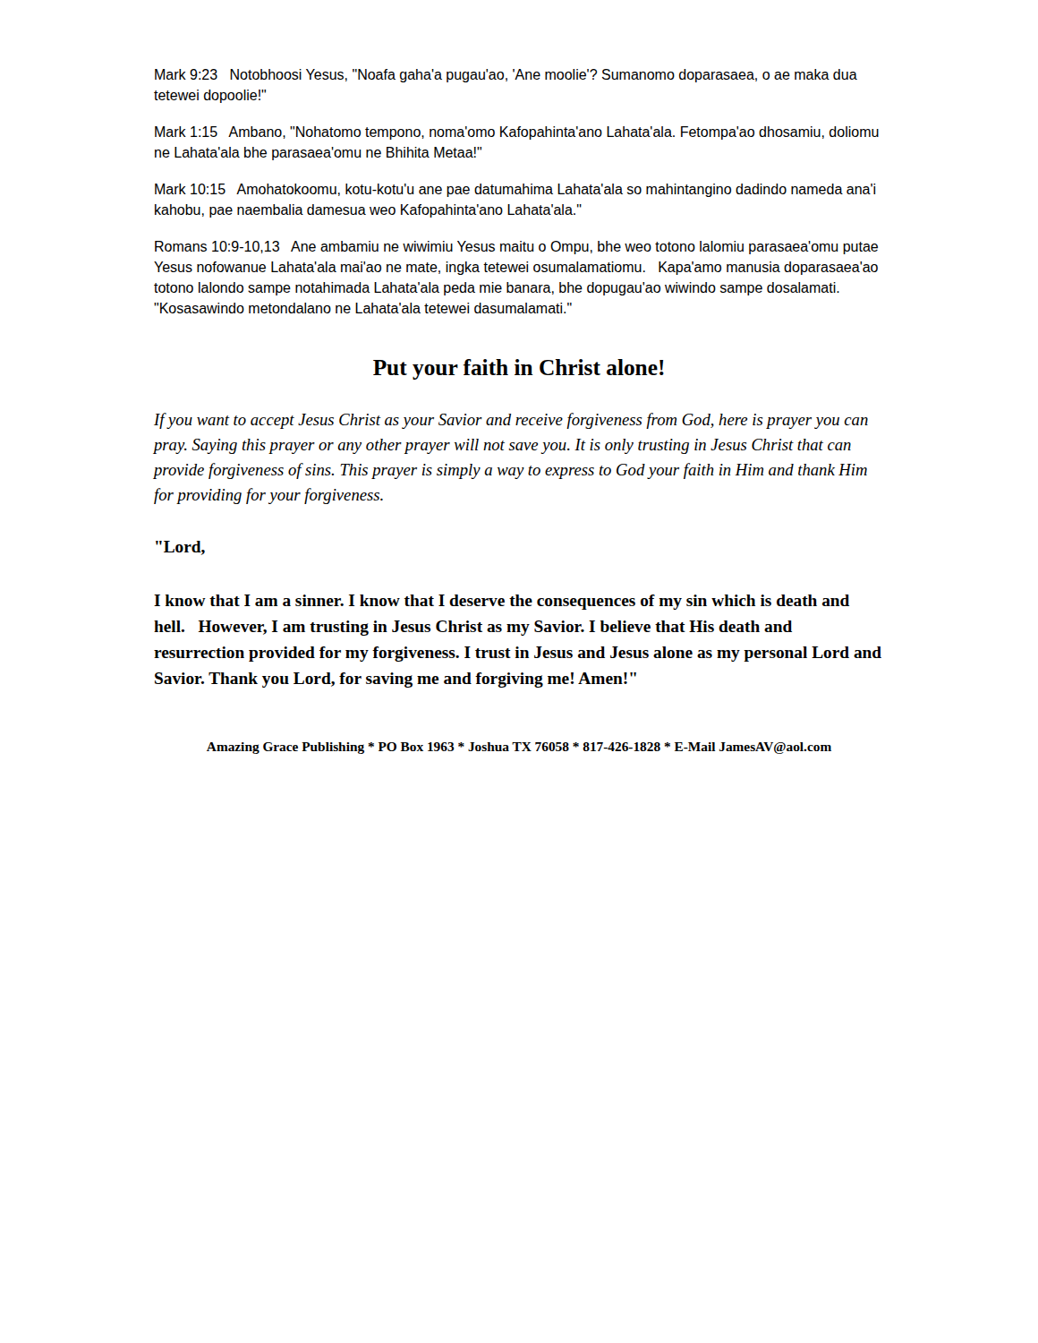Mark 9:23 Notobhoosi Yesus, "Noafa gaha'a pugau'ao, 'Ane moolie'? Sumanomo doparasaea, o ae maka dua tetewei dopoolie!"
Mark 1:15 Ambano, "Nohatomo tempono, noma'omo Kafopahinta'ano Lahata'ala. Fetompa'ao dhosamiu, doliomu ne Lahata'ala bhe parasaea'omu ne Bhihita Metaa!"
Mark 10:15 Amohatokoomu, kotu-kotu'u ane pae datumahima Lahata'ala so mahintangino dadindo nameda ana'i kahobu, pae naembalia damesua weo Kafopahinta'ano Lahata'ala."
Romans 10:9-10,13 Ane ambamiu ne wiwimiu Yesus maitu o Ompu, bhe weo totono lalomiu parasaea'omu putae Yesus nofowanue Lahata'ala mai'ao ne mate, ingka tetewei osumalamatiomu. Kapa'amo manusia doparasaea'ao totono lalondo sampe notahimada Lahata'ala peda mie banara, bhe dopugau'ao wiwindo sampe dosalamati. "Kosasawindo metondalano ne Lahata'ala tetewei dasumalamati."
Put your faith in Christ alone!
If you want to accept Jesus Christ as your Savior and receive forgiveness from God, here is prayer you can pray. Saying this prayer or any other prayer will not save you. It is only trusting in Jesus Christ that can provide forgiveness of sins. This prayer is simply a way to express to God your faith in Him and thank Him for providing for your forgiveness.
"Lord,
I know that I am a sinner. I know that I deserve the consequences of my sin which is death and hell. However, I am trusting in Jesus Christ as my Savior. I believe that His death and resurrection provided for my forgiveness. I trust in Jesus and Jesus alone as my personal Lord and Savior. Thank you Lord, for saving me and forgiving me! Amen!"
Amazing Grace Publishing * PO Box 1963 * Joshua TX 76058 * 817-426-1828 * E-Mail JamesAV@aol.com